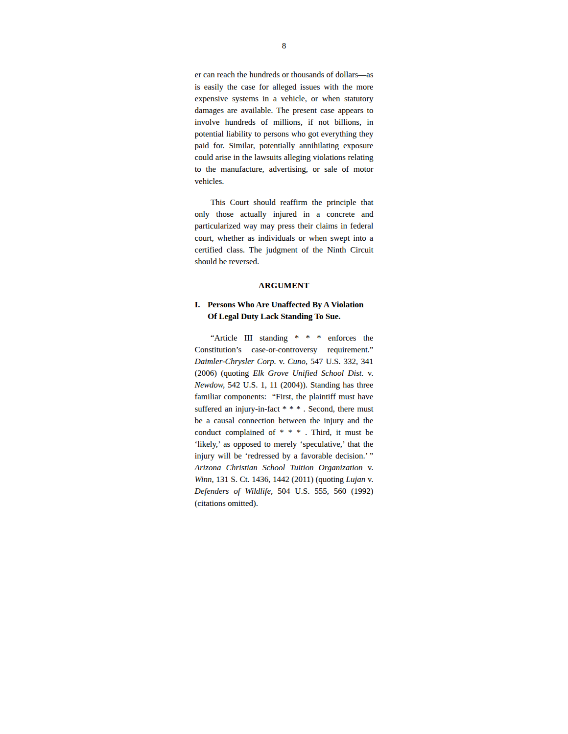8
er can reach the hundreds or thousands of dollars—as is easily the case for alleged issues with the more expensive systems in a vehicle, or when statutory damages are available. The present case appears to involve hundreds of millions, if not billions, in potential liability to persons who got everything they paid for. Similar, potentially annihilating exposure could arise in the lawsuits alleging violations relating to the manufacture, advertising, or sale of motor vehicles.
This Court should reaffirm the principle that only those actually injured in a concrete and particularized way may press their claims in federal court, whether as individuals or when swept into a certified class. The judgment of the Ninth Circuit should be reversed.
ARGUMENT
I.
Persons Who Are Unaffected By A Violation Of Legal Duty Lack Standing To Sue.
“Article III standing * * * enforces the Constitution’s case-or-controversy requirement.” Daimler-Chrysler Corp. v. Cuno, 547 U.S. 332, 341 (2006) (quoting Elk Grove Unified School Dist. v. Newdow, 542 U.S. 1, 11 (2004)). Standing has three familiar components: “First, the plaintiff must have suffered an injury-in-fact * * * . Second, there must be a causal connection between the injury and the conduct complained of * * * . Third, it must be ‘likely,’ as opposed to merely ‘speculative,’ that the injury will be ‘redressed by a favorable decision.’ ” Arizona Christian School Tuition Organization v. Winn, 131 S. Ct. 1436, 1442 (2011) (quoting Lujan v. Defenders of Wildlife, 504 U.S. 555, 560 (1992) (citations omitted).